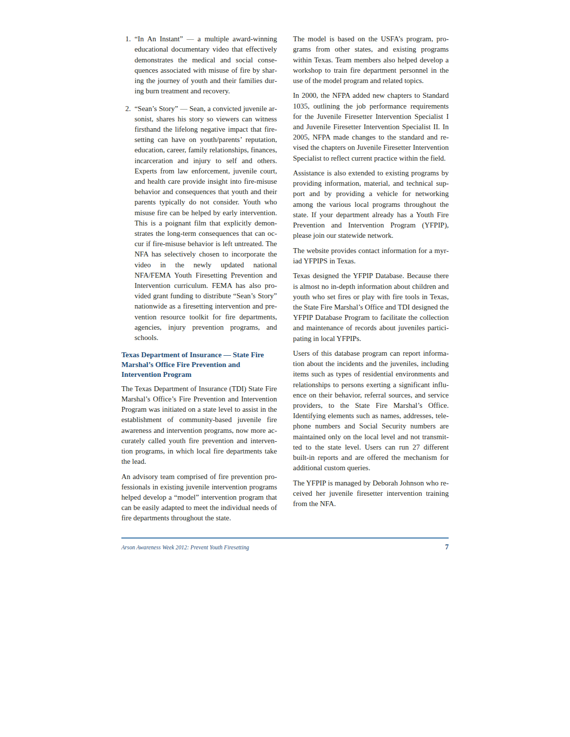“In An Instant” — a multiple award-winning educational documentary video that effectively demonstrates the medical and social consequences associated with misuse of fire by sharing the journey of youth and their families during burn treatment and recovery.
“Sean’s Story” — Sean, a convicted juvenile arsonist, shares his story so viewers can witness firsthand the lifelong negative impact that firesetting can have on youth/parents’ reputation, education, career, family relationships, finances, incarceration and injury to self and others. Experts from law enforcement, juvenile court, and health care provide insight into fire-misuse behavior and consequences that youth and their parents typically do not consider. Youth who misuse fire can be helped by early intervention. This is a poignant film that explicitly demonstrates the long-term consequences that can occur if fire-misuse behavior is left untreated. The NFA has selectively chosen to incorporate the video in the newly updated national NFA/FEMA Youth Firesetting Prevention and Intervention curriculum. FEMA has also provided grant funding to distribute “Sean’s Story” nationwide as a firesetting intervention and prevention resource toolkit for fire departments, agencies, injury prevention programs, and schools.
Texas Department of Insurance — State Fire Marshal’s Office Fire Prevention and Intervention Program
The Texas Department of Insurance (TDI) State Fire Marshal’s Office’s Fire Prevention and Intervention Program was initiated on a state level to assist in the establishment of community-based juvenile fire awareness and intervention programs, now more accurately called youth fire prevention and intervention programs, in which local fire departments take the lead.
An advisory team comprised of fire prevention professionals in existing juvenile intervention programs helped develop a “model” intervention program that can be easily adapted to meet the individual needs of fire departments throughout the state.
The model is based on the USFA’s program, programs from other states, and existing programs within Texas. Team members also helped develop a workshop to train fire department personnel in the use of the model program and related topics.
In 2000, the NFPA added new chapters to Standard 1035, outlining the job performance requirements for the Juvenile Firesetter Intervention Specialist I and Juvenile Firesetter Intervention Specialist II. In 2005, NFPA made changes to the standard and revised the chapters on Juvenile Firesetter Intervention Specialist to reflect current practice within the field.
Assistance is also extended to existing programs by providing information, material, and technical support and by providing a vehicle for networking among the various local programs throughout the state. If your department already has a Youth Fire Prevention and Intervention Program (YFPIP), please join our statewide network.
The website provides contact information for a myriad YFPIPS in Texas.
Texas designed the YFPIP Database. Because there is almost no in-depth information about children and youth who set fires or play with fire tools in Texas, the State Fire Marshal’s Office and TDI designed the YFPIP Database Program to facilitate the collection and maintenance of records about juveniles participating in local YFPIPs.
Users of this database program can report information about the incidents and the juveniles, including items such as types of residential environments and relationships to persons exerting a significant influence on their behavior, referral sources, and service providers, to the State Fire Marshal’s Office. Identifying elements such as names, addresses, telephone numbers and Social Security numbers are maintained only on the local level and not transmitted to the state level. Users can run 27 different built-in reports and are offered the mechanism for additional custom queries.
The YFPIP is managed by Deborah Johnson who received her juvenile firesetter intervention training from the NFA.
Arson Awareness Week 2012: Prevent Youth Firesetting 7